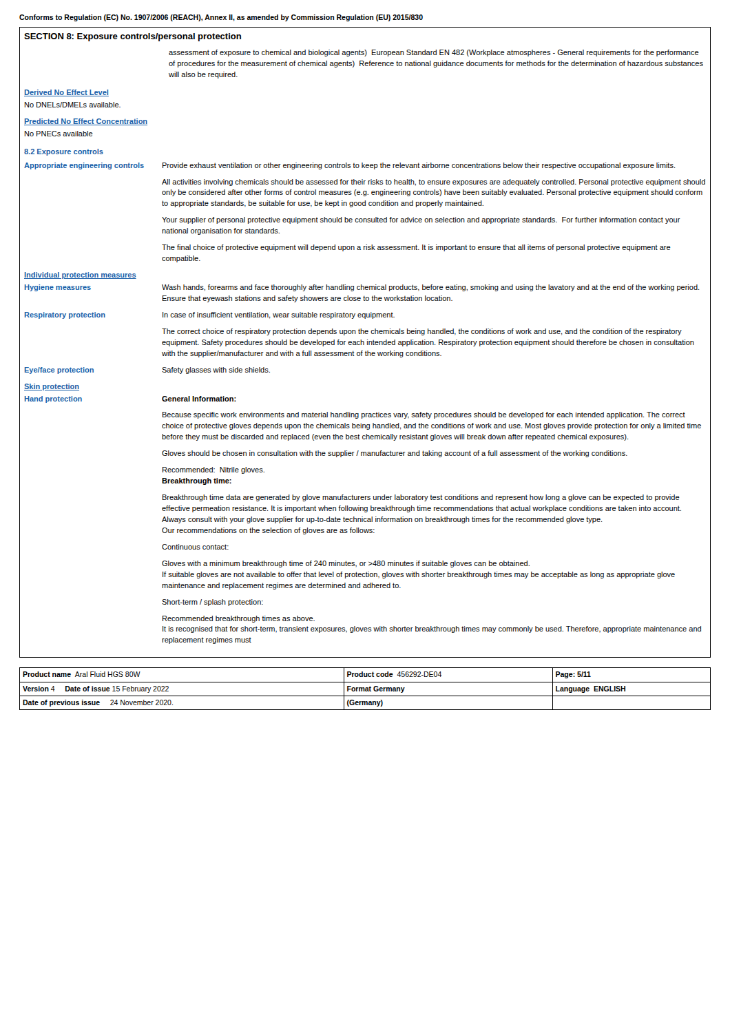Conforms to Regulation (EC) No. 1907/2006 (REACH), Annex II, as amended by Commission Regulation (EU) 2015/830
SECTION 8: Exposure controls/personal protection
assessment of exposure to chemical and biological agents) European Standard EN 482 (Workplace atmospheres - General requirements for the performance of procedures for the measurement of chemical agents) Reference to national guidance documents for methods for the determination of hazardous substances will also be required.
Derived No Effect Level
No DNELs/DMELs available.
Predicted No Effect Concentration
No PNECs available
8.2 Exposure controls
Appropriate engineering controls
Provide exhaust ventilation or other engineering controls to keep the relevant airborne concentrations below their respective occupational exposure limits.
All activities involving chemicals should be assessed for their risks to health, to ensure exposures are adequately controlled. Personal protective equipment should only be considered after other forms of control measures (e.g. engineering controls) have been suitably evaluated. Personal protective equipment should conform to appropriate standards, be suitable for use, be kept in good condition and properly maintained.
Your supplier of personal protective equipment should be consulted for advice on selection and appropriate standards. For further information contact your national organisation for standards.
The final choice of protective equipment will depend upon a risk assessment. It is important to ensure that all items of personal protective equipment are compatible.
Individual protection measures
Hygiene measures
Wash hands, forearms and face thoroughly after handling chemical products, before eating, smoking and using the lavatory and at the end of the working period. Ensure that eyewash stations and safety showers are close to the workstation location.
Respiratory protection
In case of insufficient ventilation, wear suitable respiratory equipment.
The correct choice of respiratory protection depends upon the chemicals being handled, the conditions of work and use, and the condition of the respiratory equipment. Safety procedures should be developed for each intended application. Respiratory protection equipment should therefore be chosen in consultation with the supplier/manufacturer and with a full assessment of the working conditions.
Eye/face protection
Safety glasses with side shields.
Skin protection
Hand protection
General Information:
Because specific work environments and material handling practices vary, safety procedures should be developed for each intended application. The correct choice of protective gloves depends upon the chemicals being handled, and the conditions of work and use. Most gloves provide protection for only a limited time before they must be discarded and replaced (even the best chemically resistant gloves will break down after repeated chemical exposures).
Gloves should be chosen in consultation with the supplier / manufacturer and taking account of a full assessment of the working conditions.
Recommended: Nitrile gloves.
Breakthrough time:
Breakthrough time data are generated by glove manufacturers under laboratory test conditions and represent how long a glove can be expected to provide effective permeation resistance. It is important when following breakthrough time recommendations that actual workplace conditions are taken into account. Always consult with your glove supplier for up-to-date technical information on breakthrough times for the recommended glove type.
Our recommendations on the selection of gloves are as follows:
Continuous contact:
Gloves with a minimum breakthrough time of 240 minutes, or >480 minutes if suitable gloves can be obtained.
If suitable gloves are not available to offer that level of protection, gloves with shorter breakthrough times may be acceptable as long as appropriate glove maintenance and replacement regimes are determined and adhered to.
Short-term / splash protection:
Recommended breakthrough times as above.
It is recognised that for short-term, transient exposures, gloves with shorter breakthrough times may commonly be used. Therefore, appropriate maintenance and replacement regimes must
| Product name Aral Fluid HGS 80W | Product code 456292-DE04 | Page: 5/11 |
| Version 4 Date of issue 15 February 2022 | Format Germany | Language ENGLISH |
| Date of previous issue 24 November 2020. | (Germany) | |